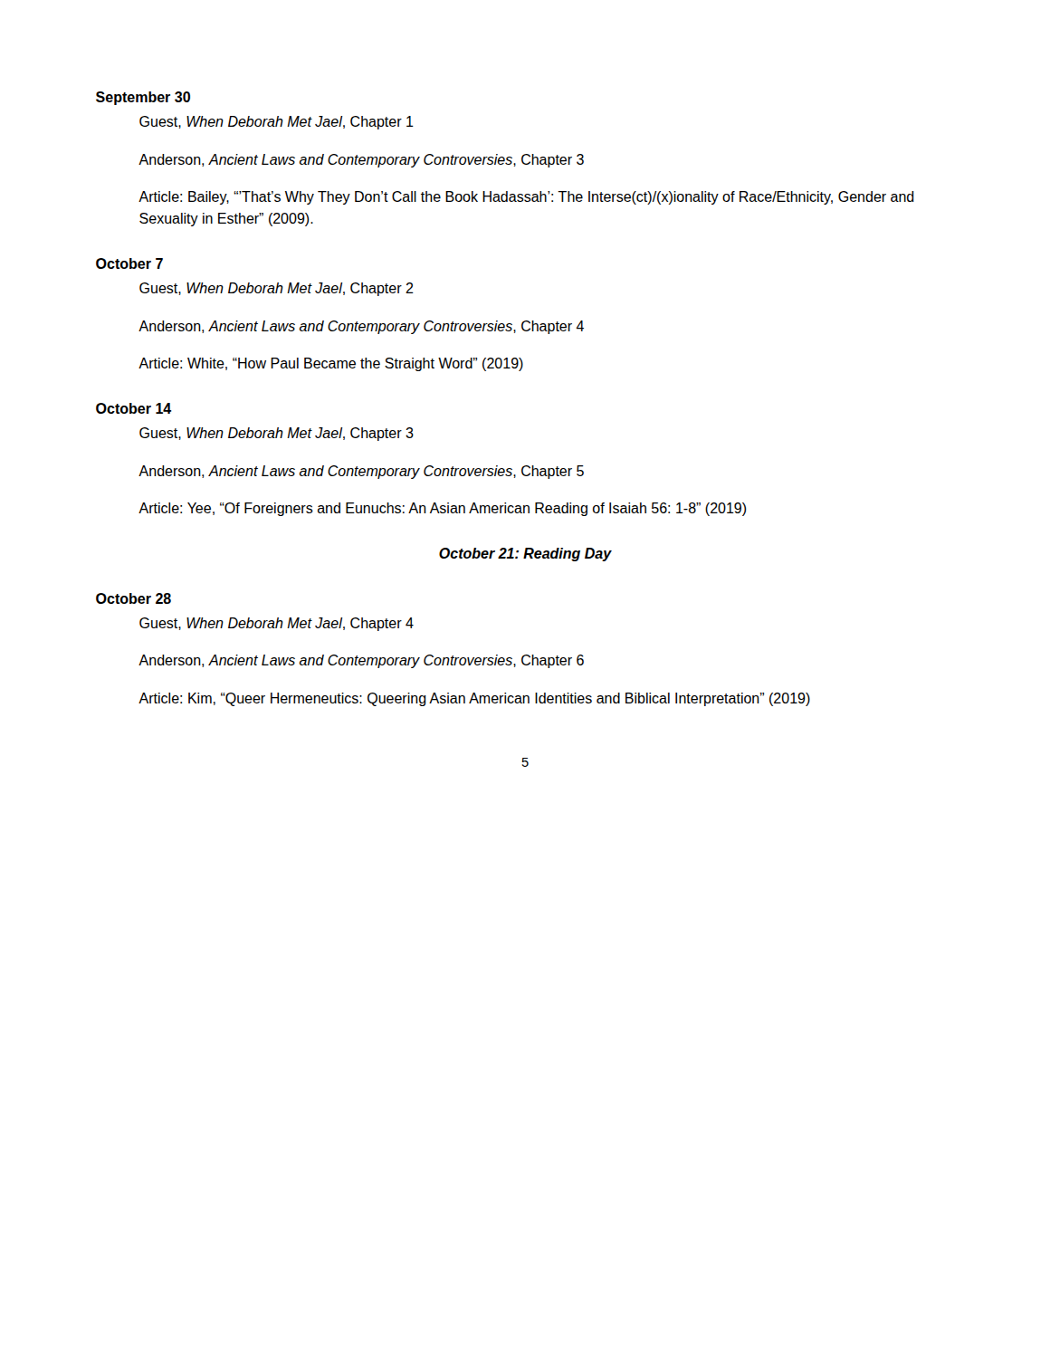September 30
Guest, When Deborah Met Jael, Chapter 1
Anderson, Ancient Laws and Contemporary Controversies, Chapter 3
Article: Bailey, “’That’s Why They Don’t Call the Book Hadassah’: The Interse(ct)/(x)ionality of Race/Ethnicity, Gender and Sexuality in Esther” (2009).
October 7
Guest, When Deborah Met Jael, Chapter 2
Anderson, Ancient Laws and Contemporary Controversies, Chapter 4
Article: White, “How Paul Became the Straight Word” (2019)
October 14
Guest, When Deborah Met Jael, Chapter 3
Anderson, Ancient Laws and Contemporary Controversies, Chapter 5
Article: Yee, “Of Foreigners and Eunuchs: An Asian American Reading of Isaiah 56: 1-8” (2019)
October 21: Reading Day
October 28
Guest, When Deborah Met Jael, Chapter 4
Anderson, Ancient Laws and Contemporary Controversies, Chapter 6
Article: Kim, “Queer Hermeneutics: Queering Asian American Identities and Biblical Interpretation” (2019)
5